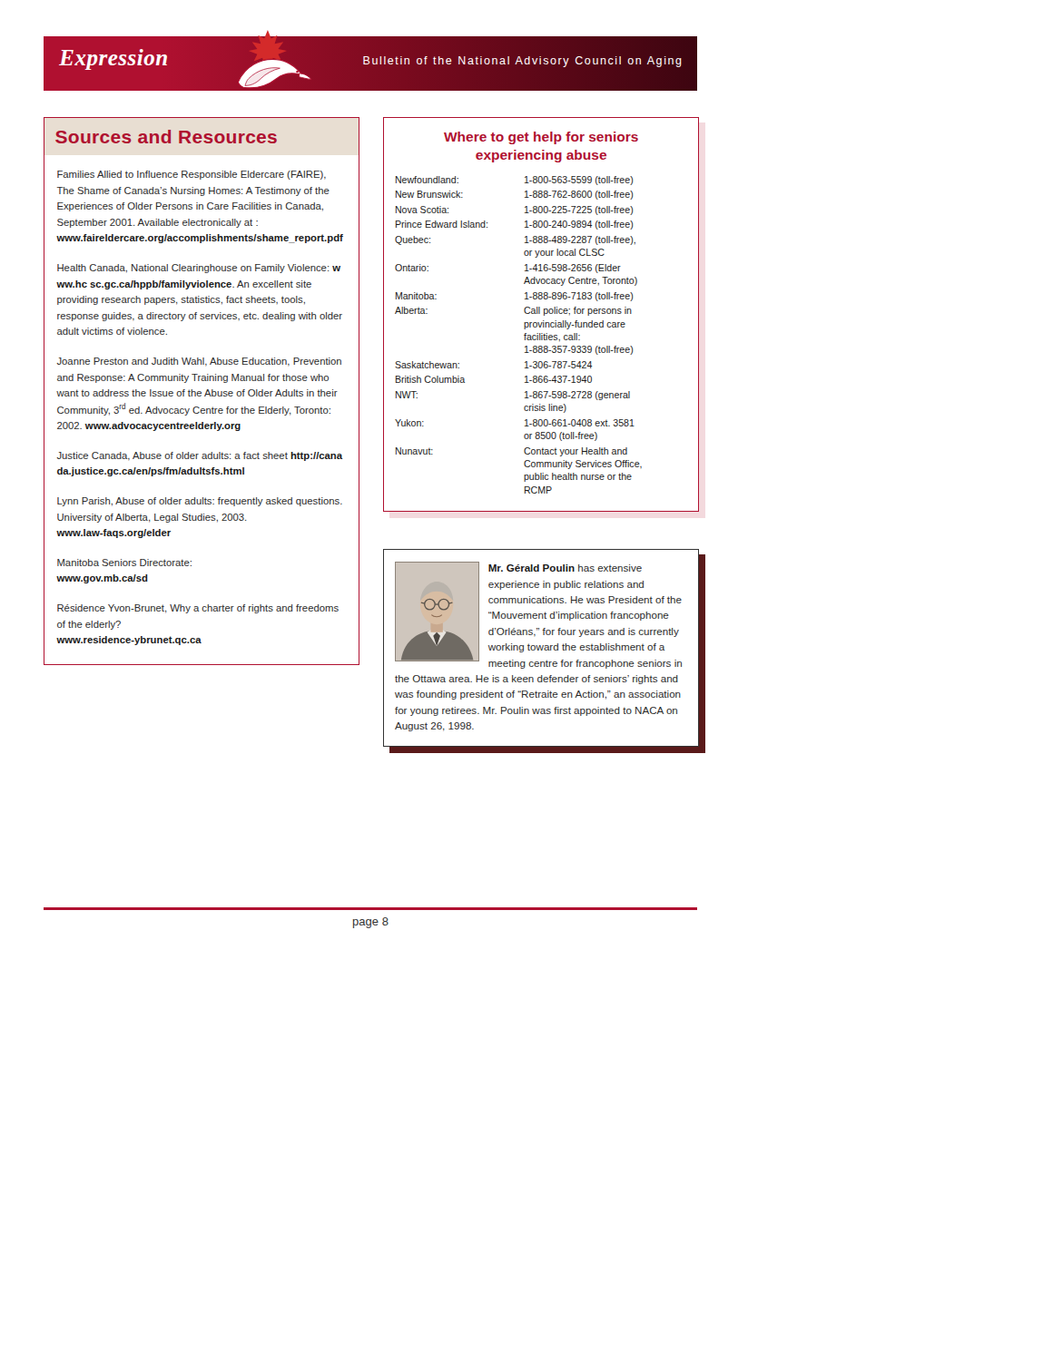Expression
Bulletin of the National Advisory Council on Aging
Sources and Resources
Families Allied to Influence Responsible Eldercare (FAIRE), The Shame of Canada’s Nursing Homes: A Testimony of the Experiences of Older Persons in Care Facilities in Canada, September 2001. Available electronically at :
www.faireldercare.org/accomplishments/shame_report.pdf
Health Canada, National Clearinghouse on Family Violence: www.hc sc.gc.ca/hppb/familyviolence. An excellent site providing research papers, statistics, fact sheets, tools, response guides, a directory of services, etc. dealing with older adult victims of violence.
Joanne Preston and Judith Wahl, Abuse Education, Prevention and Response: A Community Training Manual for those who want to address the Issue of the Abuse of Older Adults in their Community, 3rd ed. Advocacy Centre for the Elderly, Toronto: 2002. www.advocacycentreelderly.org
Justice Canada, Abuse of older adults: a fact sheet http://canada.justice.gc.ca/en/ps/fm/adultsfs.html
Lynn Parish, Abuse of older adults: frequently asked questions. University of Alberta, Legal Studies, 2003.
www.law-faqs.org/elder
Manitoba Seniors Directorate:
www.gov.mb.ca/sd
Résidence Yvon-Brunet, Why a charter of rights and freedoms of the elderly?
www.residence-ybrunet.qc.ca
Where to get help for seniors
experiencing abuse
| Newfoundland: | 1-800-563-5599 (toll-free) |
| New Brunswick: | 1-888-762-8600 (toll-free) |
| Nova Scotia: | 1-800-225-7225 (toll-free) |
| Prince Edward Island: | 1-800-240-9894 (toll-free) |
| Quebec: | 1-888-489-2287 (toll-free), or your local CLSC |
| Ontario: | 1-416-598-2656 (Elder Advocacy Centre, Toronto) |
| Manitoba: | 1-888-896-7183 (toll-free) |
| Alberta: | Call police; for persons in provincially-funded care facilities, call: 1-888-357-9339 (toll-free) |
| Saskatchewan: | 1-306-787-5424 |
| British Columbia | 1-866-437-1940 |
| NWT: | 1-867-598-2728 (general crisis line) |
| Yukon: | 1-800-661-0408 ext. 3581 or 8500 (toll-free) |
| Nunavut: | Contact your Health and Community Services Office, public health nurse or the RCMP |
Mr. Gérald Poulin has extensive experience in public relations and communications. He was President of the “Mouvement d’implication francophone d’Orléans,” for four years and is currently working toward the establishment of a meeting centre for francophone seniors in the Ottawa area. He is a keen defender of seniors’ rights and was founding president of “Retraite en Action,” an association for young retirees. Mr. Poulin was first appointed to NACA on August 26, 1998.
page 8